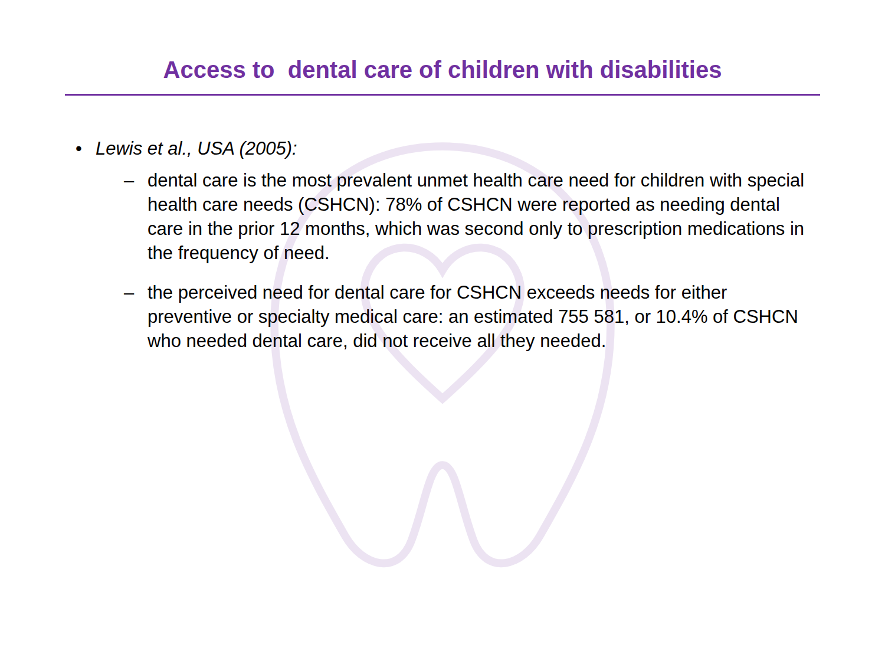Access to dental care of children with disabilities
Lewis et al., USA (2005):
dental care is the most prevalent unmet health care need for children with special health care needs (CSHCN): 78% of CSHCN were reported as needing dental care in the prior 12 months, which was second only to prescription medications in the frequency of need.
the perceived need for dental care for CSHCN exceeds needs for either preventive or specialty medical care: an estimated 755 581, or 10.4% of CSHCN who needed dental care, did not receive all they needed.